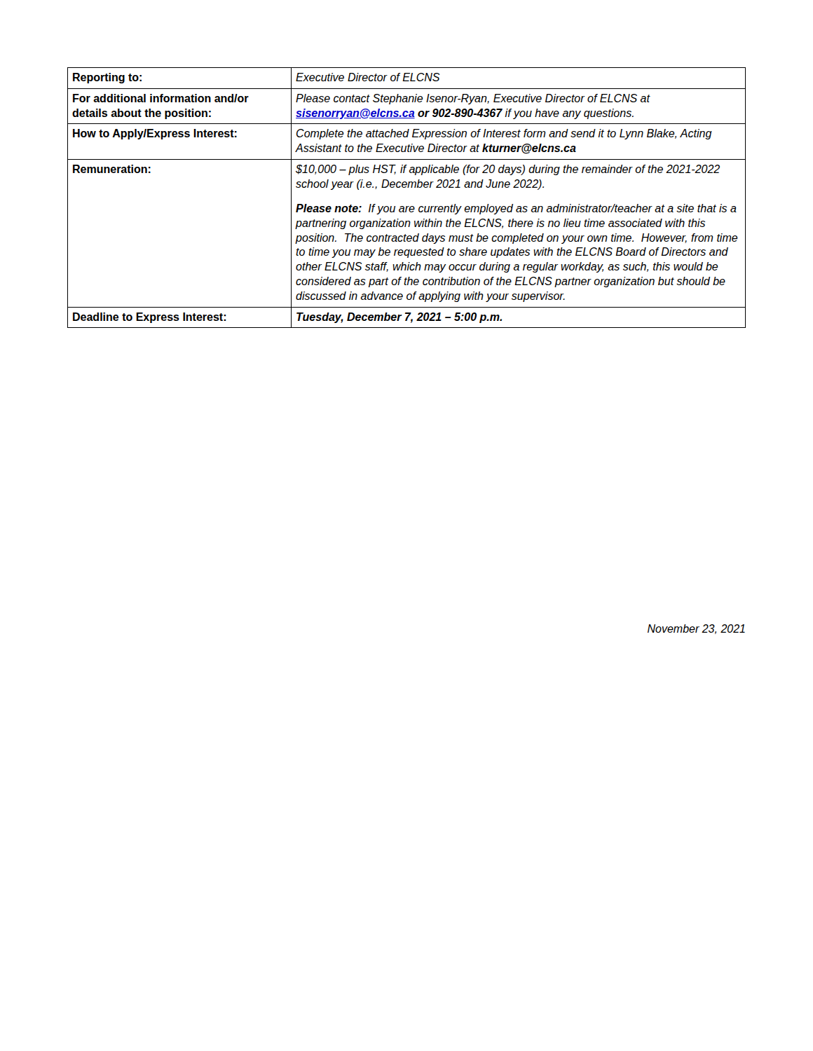| Reporting to: | Executive Director of ELCNS |
| For additional information and/or details about the position: | Please contact Stephanie Isenor-Ryan, Executive Director of ELCNS at sisenorryan@elcns.ca or 902-890-4367 if you have any questions. |
| How to Apply/Express Interest: | Complete the attached Expression of Interest form and send it to Lynn Blake, Acting Assistant to the Executive Director at kturner@elcns.ca |
| Remuneration: | $10,000 – plus HST, if applicable (for 20 days) during the remainder of the 2021-2022 school year (i.e., December 2021 and June 2022). Please note: If you are currently employed as an administrator/teacher at a site that is a partnering organization within the ELCNS, there is no lieu time associated with this position. The contracted days must be completed on your own time. However, from time to time you may be requested to share updates with the ELCNS Board of Directors and other ELCNS staff, which may occur during a regular workday, as such, this would be considered as part of the contribution of the ELCNS partner organization but should be discussed in advance of applying with your supervisor. |
| Deadline to Express Interest: | Tuesday, December 7, 2021 – 5:00 p.m. |
November 23, 2021